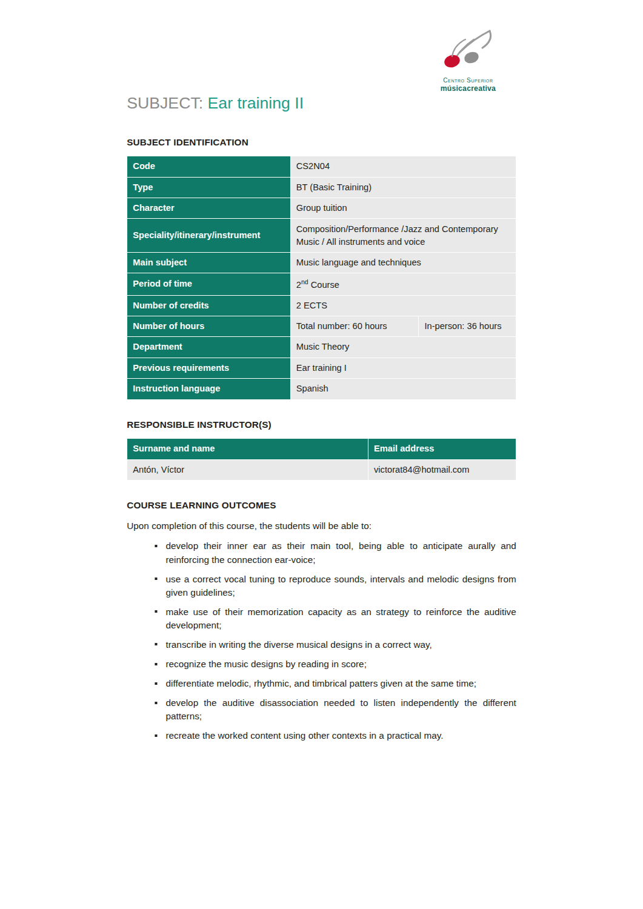Centro Superior músicacreativa
SUBJECT: Ear training II
SUBJECT IDENTIFICATION
| Code | CS2N04 |
| Type | BT (Basic Training) |
| Character | Group tuition |
| Speciality/itinerary/instrument | Composition/Performance /Jazz and Contemporary Music / All instruments and voice |
| Main subject | Music language and techniques |
| Period of time | 2 nd Course |
| Number of credits | 2 ECTS |
| Number of hours | Total number: 60 hours | In-person: 36 hours |
| Department | Music Theory |
| Previous requirements | Ear training I |
| Instruction language | Spanish |
RESPONSIBLE INSTRUCTOR(S)
| Surname and name | Email address |
| --- | --- |
| Antón, Víctor | victorat84@hotmail.com |
COURSE LEARNING OUTCOMES
Upon completion of this course, the students will be able to:
develop their inner ear as their main tool, being able to anticipate aurally and reinforcing the connection ear-voice;
use a correct vocal tuning to reproduce sounds, intervals and melodic designs from given guidelines;
make use of their memorization capacity as an strategy to reinforce the auditive development;
transcribe in writing the diverse musical designs in a correct way,
recognize the music designs by reading in score;
differentiate melodic, rhythmic, and timbrical patters given at the same time;
develop the auditive disassociation needed to listen independently the different patterns;
recreate the worked content using other contexts in a practical may.